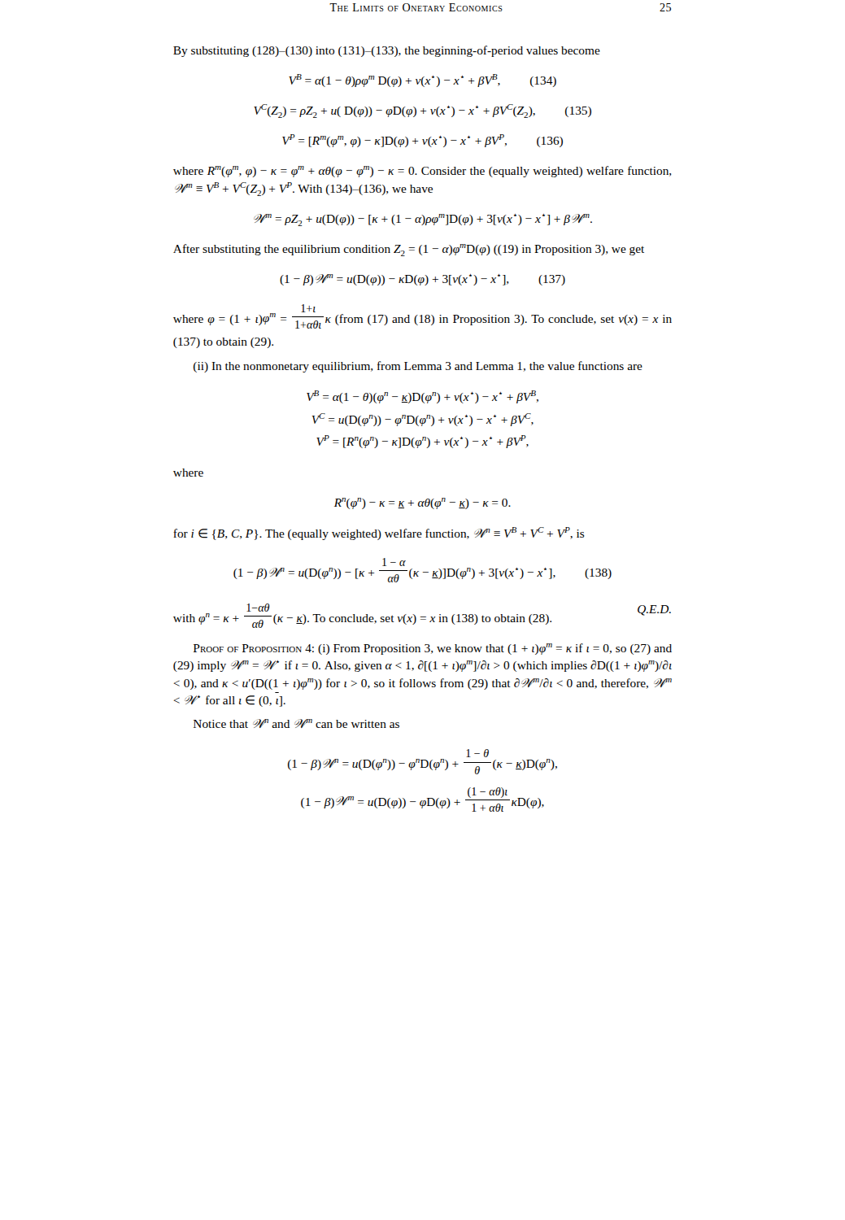The Limits of Onetary Economics 25
By substituting (128)–(130) into (131)–(133), the beginning-of-period values become
VB = α(1 − θ)ρφm D(φ) + v(x⋆) − x⋆ + βVB, (134)
VC(Z2) = ρZ2 + u( D(φ)) − φD(φ) + v(x⋆) − x⋆ + βVC(Z2), (135)
VP = [Rm(φm, φ) − κ]D(φ) + v(x⋆) − x⋆ + βVP, (136)
where Rm(φm, φ) − κ = φm + αθ(φ − φm) − κ = 0. Consider the (equally weighted) welfare function, 𝒲m ≡ VB + VC(Z2) + VP. With (134)–(136), we have
𝒲m = ρZ2 + u(D(φ)) − [κ + (1 − α)ρφm]D(φ) + 3[v(x⋆) − x⋆] + β𝒲m.
After substituting the equilibrium condition Z2 = (1 − α)φm D(φ) ((19) in Proposition 3), we get
(1 − β)𝒲m = u(D(φ)) − κD(φ) + 3[v(x⋆) − x⋆], (137)
where φ = (1 + ι)φm = 1+ι 1+αθι κ (from (17) and (18) in Proposition 3). To conclude, set v(x) = x in (137) to obtain (29).
(ii) In the nonmonetary equilibrium, from Lemma 3 and Lemma 1, the value functions are
VB = α(1 − θ)(φn − κ)D(φn) + v(x⋆) − x⋆ + βVB,
VC = u(D(φn)) − φn D(φn) + v(x⋆) − x⋆ + βVC,
VP = [Rn(φn) − κ]D(φn) + v(x⋆) − x⋆ + βVP,
where
Rn(φn) − κ = κ + αθ(φn − κ) − κ = 0.
for i ∈ {B, C, P}. The (equally weighted) welfare function, 𝒲n ≡ VB + VC + VP, is
(1 − β)𝒲n = u(D(φn)) − [κ + 1 − α αθ(κ − κ)]D(φn) + 3[v(x⋆) − x⋆], (138)
with φn = κ + 1−αθ αθ(κ − κ). To conclude, set v(x) = x in (138) to obtain (28). Q.E.D.
Proof of Proposition 4: (i) From Proposition 3, we know that (1 + ι)φm = κ if ι = 0, so (27) and (29) imply 𝒲m = 𝒲⋆ if ι = 0. Also, given α < 1, ∂[(1 + ι)φm]/∂ι > 0 (which implies ∂D((1 + ι)φm)/∂ι < 0), and κ < u′(D((1 + ι)φm)) for ι > 0, so it follows from (29) that ∂𝒲m/∂ι < 0 and, therefore, 𝒲m < 𝒲⋆ for all ι ∈ (0, ι].
Notice that 𝒲n and 𝒲m can be written as
(1 − β)𝒲n = u(D(φn)) − φn D(φn) + 1 − θ θ(κ − κ)D(φn),
(1 − β)𝒲m = u(D(φ)) − φD(φ) + (1 − αθ)ι 1 + αθι κD(φ),